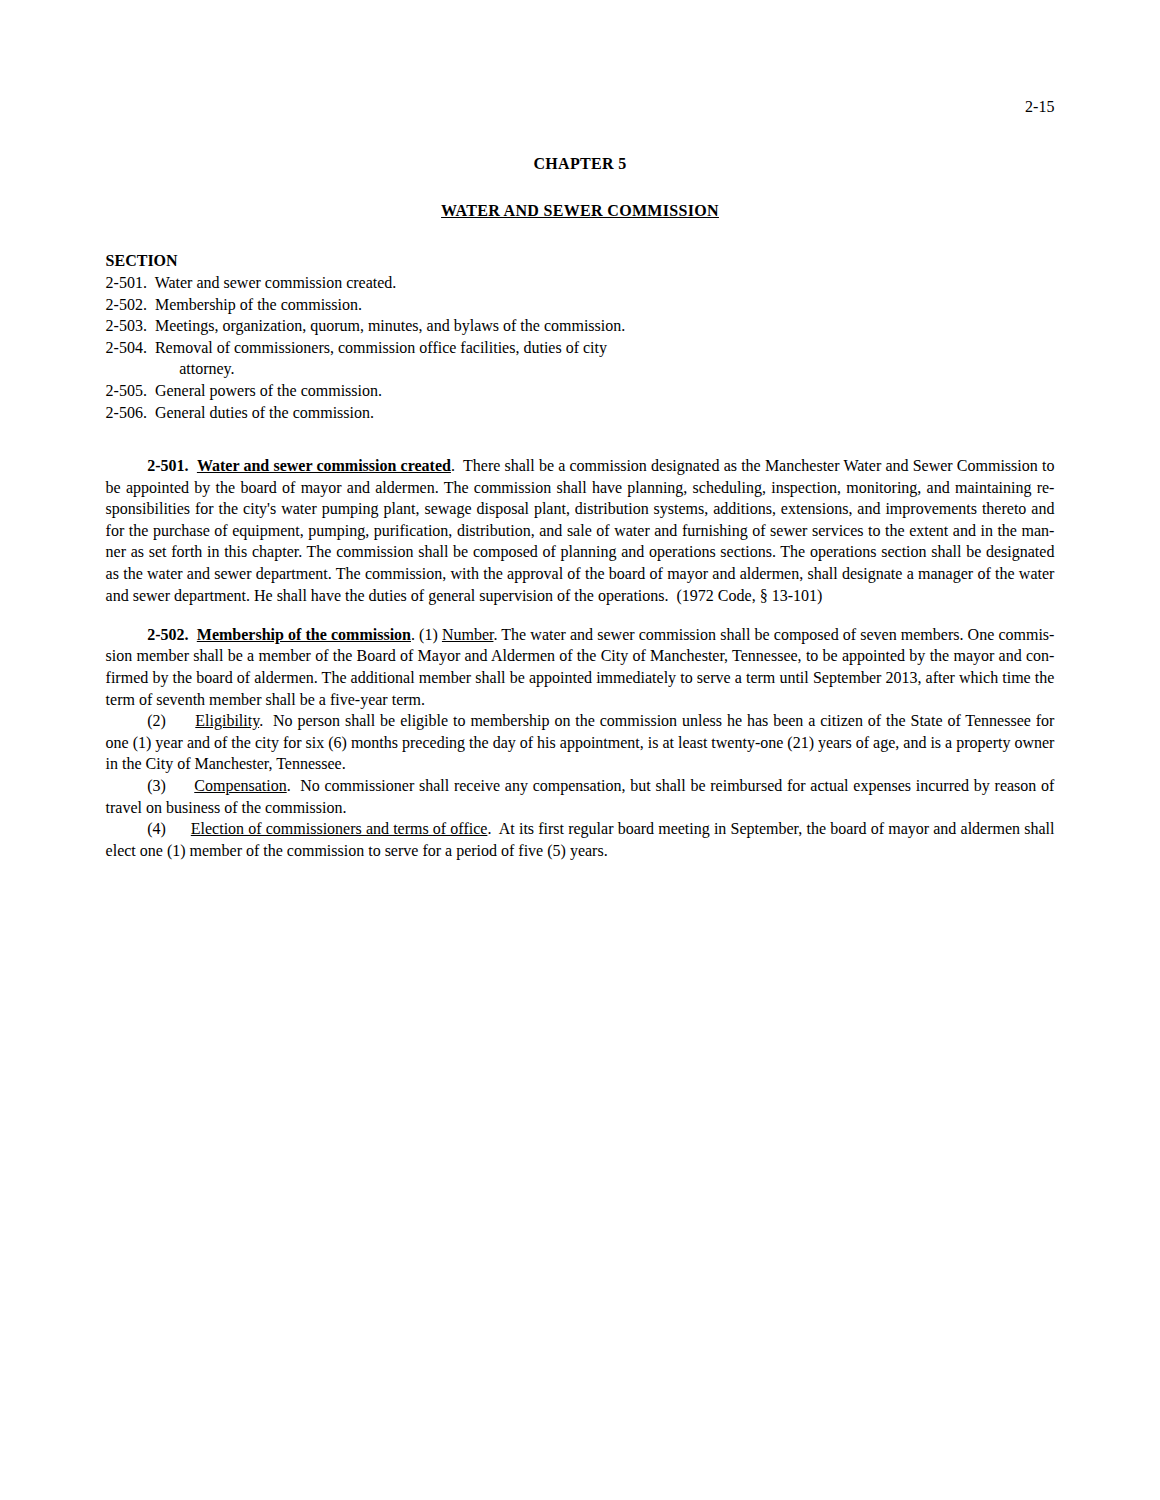2-15
CHAPTER 5
WATER AND SEWER COMMISSION
SECTION
2-501. Water and sewer commission created.
2-502. Membership of the commission.
2-503. Meetings, organization, quorum, minutes, and bylaws of the commission.
2-504. Removal of commissioners, commission office facilities, duties of city
attorney.
2-505. General powers of the commission.
2-506. General duties of the commission.
2-501. Water and sewer commission created. There shall be a commission designated as the Manchester Water and Sewer Commission to be appointed by the board of mayor and aldermen. The commission shall have planning, scheduling, inspection, monitoring, and maintaining responsibilities for the city's water pumping plant, sewage disposal plant, distribution systems, additions, extensions, and improvements thereto and for the purchase of equipment, pumping, purification, distribution, and sale of water and furnishing of sewer services to the extent and in the manner as set forth in this chapter. The commission shall be composed of planning and operations sections. The operations section shall be designated as the water and sewer department. The commission, with the approval of the board of mayor and aldermen, shall designate a manager of the water and sewer department. He shall have the duties of general supervision of the operations. (1972 Code, § 13-101)
2-502. Membership of the commission. (1) Number. The water and sewer commission shall be composed of seven members. One commission member shall be a member of the Board of Mayor and Aldermen of the City of Manchester, Tennessee, to be appointed by the mayor and confirmed by the board of aldermen. The additional member shall be appointed immediately to serve a term until September 2013, after which time the term of seventh member shall be a five-year term.
(2) Eligibility. No person shall be eligible to membership on the commission unless he has been a citizen of the State of Tennessee for one (1) year and of the city for six (6) months preceding the day of his appointment, is at least twenty-one (21) years of age, and is a property owner in the City of Manchester, Tennessee.
(3) Compensation. No commissioner shall receive any compensation, but shall be reimbursed for actual expenses incurred by reason of travel on business of the commission.
(4) Election of commissioners and terms of office. At its first regular board meeting in September, the board of mayor and aldermen shall elect one (1) member of the commission to serve for a period of five (5) years.